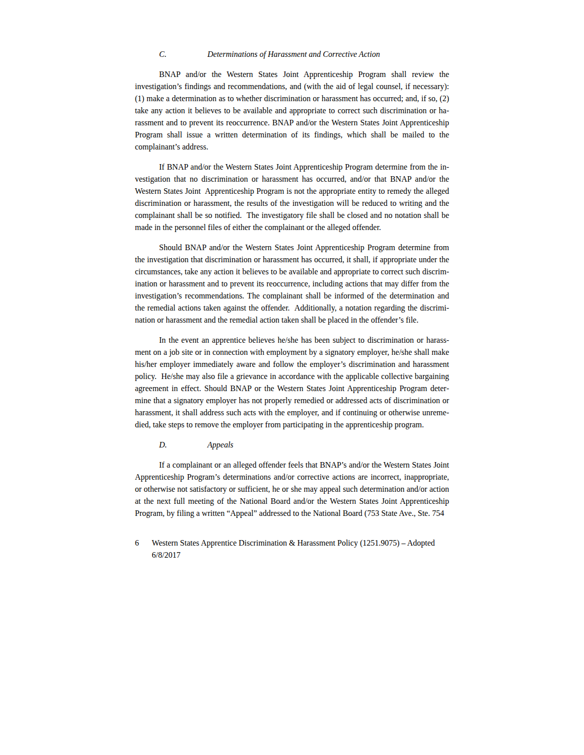C. Determinations of Harassment and Corrective Action
BNAP and/or the Western States Joint Apprenticeship Program shall review the investigation’s findings and recommendations, and (with the aid of legal counsel, if necessary): (1) make a determination as to whether discrimination or harassment has occurred; and, if so, (2) take any action it believes to be available and appropriate to correct such discrimination or harassment and to prevent its reoccurrence. BNAP and/or the Western States Joint Apprenticeship Program shall issue a written determination of its findings, which shall be mailed to the complainant’s address.
If BNAP and/or the Western States Joint Apprenticeship Program determine from the investigation that no discrimination or harassment has occurred, and/or that BNAP and/or the Western States Joint Apprenticeship Program is not the appropriate entity to remedy the alleged discrimination or harassment, the results of the investigation will be reduced to writing and the complainant shall be so notified. The investigatory file shall be closed and no notation shall be made in the personnel files of either the complainant or the alleged offender.
Should BNAP and/or the Western States Joint Apprenticeship Program determine from the investigation that discrimination or harassment has occurred, it shall, if appropriate under the circumstances, take any action it believes to be available and appropriate to correct such discrimination or harassment and to prevent its reoccurrence, including actions that may differ from the investigation’s recommendations. The complainant shall be informed of the determination and the remedial actions taken against the offender. Additionally, a notation regarding the discrimination or harassment and the remedial action taken shall be placed in the offender’s file.
In the event an apprentice believes he/she has been subject to discrimination or harassment on a job site or in connection with employment by a signatory employer, he/she shall make his/her employer immediately aware and follow the employer’s discrimination and harassment policy. He/she may also file a grievance in accordance with the applicable collective bargaining agreement in effect. Should BNAP or the Western States Joint Apprenticeship Program determine that a signatory employer has not properly remedied or addressed acts of discrimination or harassment, it shall address such acts with the employer, and if continuing or otherwise unremedied, take steps to remove the employer from participating in the apprenticeship program.
D. Appeals
If a complainant or an alleged offender feels that BNAP’s and/or the Western States Joint Apprenticeship Program’s determinations and/or corrective actions are incorrect, inappropriate, or otherwise not satisfactory or sufficient, he or she may appeal such determination and/or action at the next full meeting of the National Board and/or the Western States Joint Apprenticeship Program, by filing a written “Appeal” addressed to the National Board (753 State Ave., Ste. 754
6 Western States Apprentice Discrimination & Harassment Policy (1251.9075) – Adopted 6/8/2017